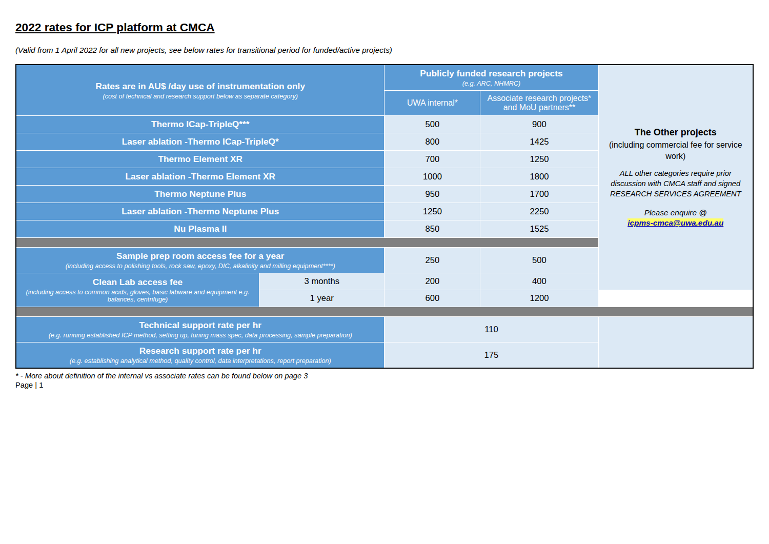2022 rates for ICP platform at CMCA
(Valid from 1 April 2022 for all new projects, see below rates for transitional period for funded/active projects)
| Rates are in AU$ /day use of instrumentation only (cost of technical and research support below as separate category) | Publicly funded research projects (e.g. ARC, NHMRC) | The Other projects (including commercial fee for service work) ALL other categories require prior discussion with CMCA staff and signed RESEARCH SERVICES AGREEMENT Please enquire @ icpms-cmca@uwa.edu.au |
| UWA internal* | Associate research projects* and MoU partners** |
| Thermo ICap-TripleQ*** | 500 | 900 |
| Laser ablation -Thermo ICap-TripleQ* | 800 | 1425 |
| Thermo Element XR | 700 | 1250 |
| Laser ablation -Thermo Element XR | 1000 | 1800 |
| Thermo Neptune Plus | 950 | 1700 |
| Laser ablation -Thermo Neptune Plus | 1250 | 2250 |
| Nu Plasma II | 850 | 1525 |
| Sample prep room access fee for a year (including access to polishing tools, rock saw, epoxy, DIC, alkalinity and milling equipment****) | 250 | 500 |
| Clean Lab access fee (including access to common acids, gloves, basic labware and equipment e.g. balances, centrifuge) | 3 months | 200 | 400 |
| 1 year | 600 | 1200 |
| Technical support rate per hr (e.g. running established ICP method, setting up, tuning mass spec, data processing, sample preparation) | 110 | |
| Research support rate per hr (e.g. establishing analytical method, quality control, data interpretations, report preparation) | 175 |
* - More about definition of the internal vs associate rates can be found below on page 3
Page | 1